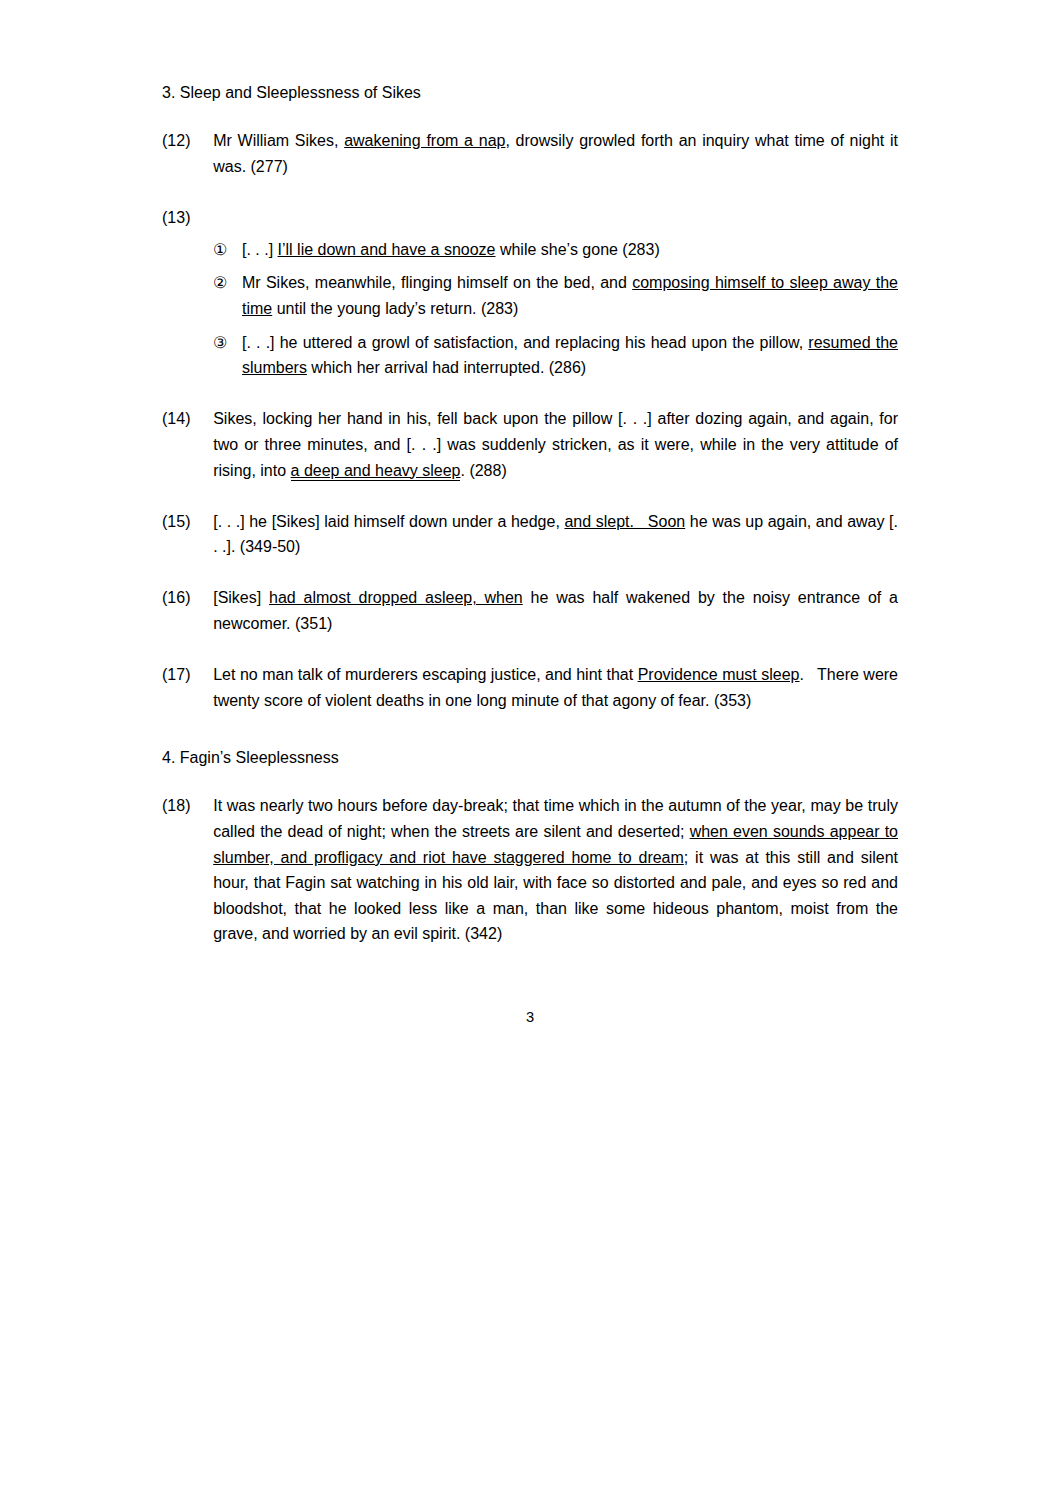3. Sleep and Sleeplessness of Sikes
(12) Mr William Sikes, awakening from a nap, drowsily growled forth an inquiry what time of night it was. (277)
(13)
①[. . .] I’ll lie down and have a snooze while she’s gone (283)
② Mr Sikes, meanwhile, flinging himself on the bed, and composing himself to sleep away the time until the young lady’s return. (283)
③[. . .] he uttered a growl of satisfaction, and replacing his head upon the pillow, resumed the slumbers which her arrival had interrupted. (286)
(14) Sikes, locking her hand in his, fell back upon the pillow [. . .] after dozing again, and again, for two or three minutes, and [. . .] was suddenly stricken, as it were, while in the very attitude of rising, into a deep and heavy sleep. (288)
(15)[. . .] he [Sikes] laid himself down under a hedge, and slept. Soon he was up again, and away [. . .]. (349-50)
(16)[Sikes] had almost dropped asleep, when he was half wakened by the noisy entrance of a newcomer. (351)
(17) Let no man talk of murderers escaping justice, and hint that Providence must sleep. There were twenty score of violent deaths in one long minute of that agony of fear. (353)
4. Fagin’s Sleeplessness
(18) It was nearly two hours before day-break; that time which in the autumn of the year, may be truly called the dead of night; when the streets are silent and deserted; when even sounds appear to slumber, and profligacy and riot have staggered home to dream; it was at this still and silent hour, that Fagin sat watching in his old lair, with face so distorted and pale, and eyes so red and bloodshot, that he looked less like a man, than like some hideous phantom, moist from the grave, and worried by an evil spirit. (342)
3